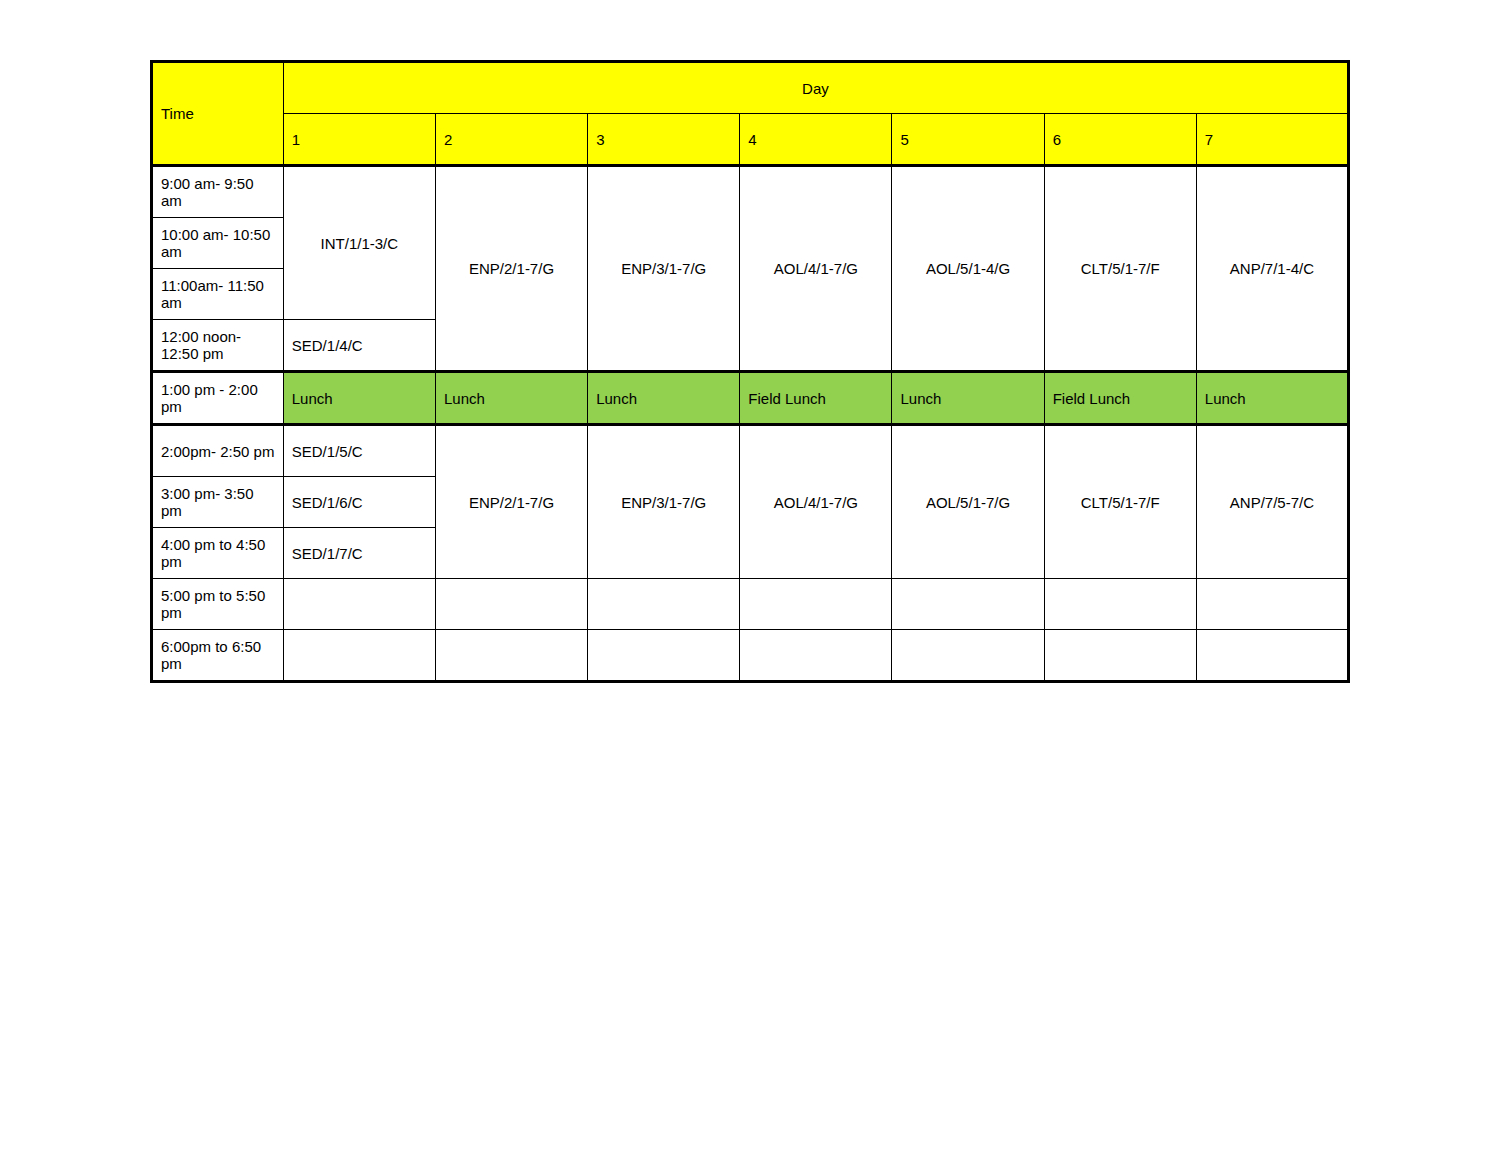| Time | Day |
| --- | --- |
| 1 | 2 | 3 | 4 | 5 | 6 | 7 |
| 9:00 am- 9:50 am | INT/1/1-3/C | ENP/2/1-7/G | ENP/3/1-7/G | AOL/4/1-7/G | AOL/5/1-4/G | CLT/5/1-7/F | ANP/7/1-4/C |
| 10:00 am- 10:50 am |
| 11:00am- 11:50 am |
| 12:00 noon- 12:50 pm | SED/1/4/C |
| 1:00 pm - 2:00 pm | Lunch | Lunch | Lunch | Field Lunch | Lunch | Field Lunch | Lunch |
| 2:00pm- 2:50 pm | SED/1/5/C | ENP/2/1-7/G | ENP/3/1-7/G | AOL/4/1-7/G | AOL/5/1-7/G | CLT/5/1-7/F | ANP/7/5-7/C |
| 3:00 pm- 3:50 pm | SED/1/6/C |
| 4:00 pm to 4:50 pm | SED/1/7/C |
| 5:00 pm to 5:50 pm | | | | | | | |
| 6:00pm to 6:50 pm | | | | | | | |